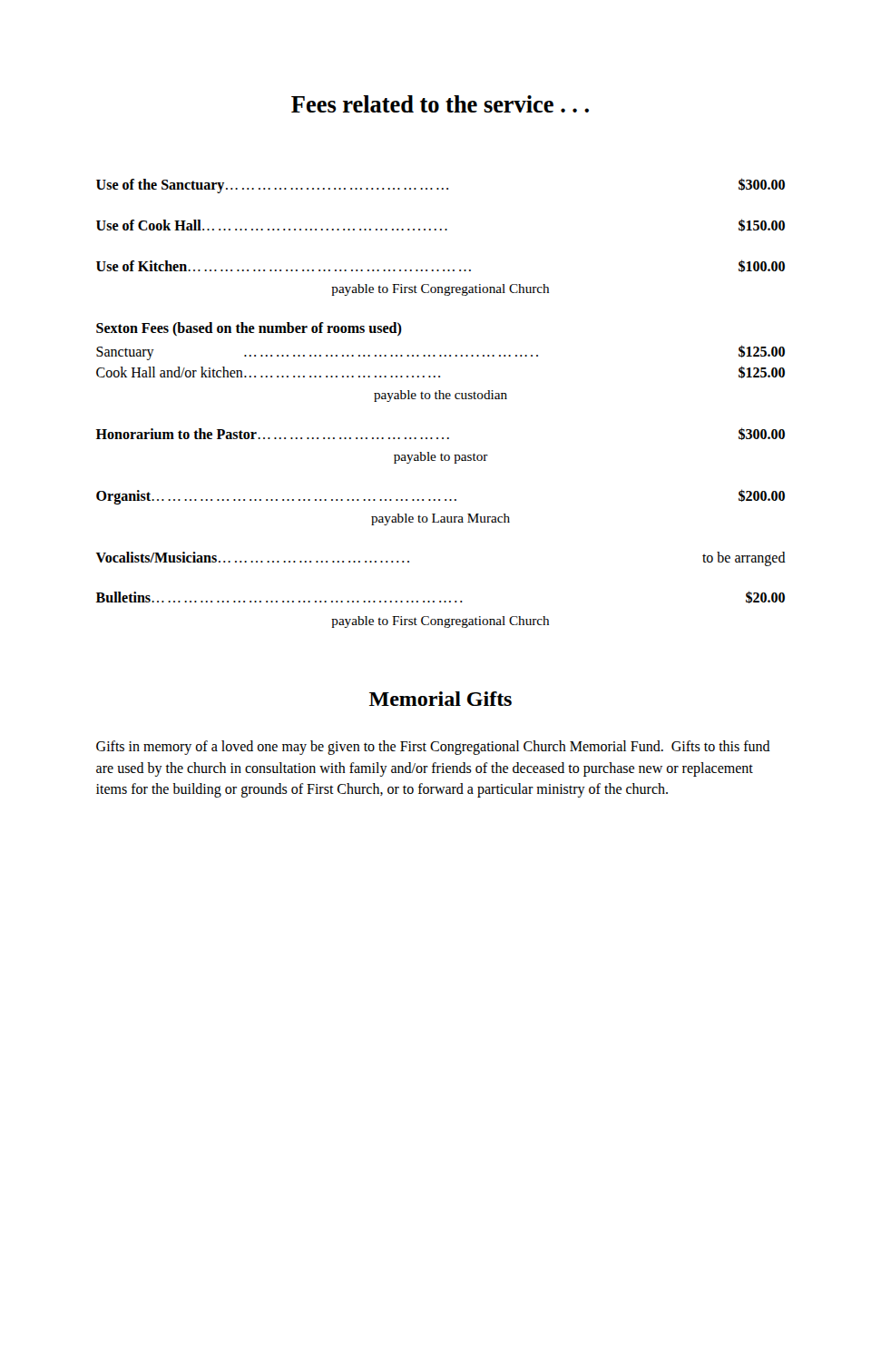Fees related to the service . . .
| Use of the Sanctuary | …………….....……....………… | $300.00 |
| Use of Cook Hall | ……………....…....…………........ | $150.00 |
| Use of Kitchen | …………………………………...…..…… | $100.00 |
payable to First Congregational Church
Sexton Fees (based on the number of rooms used)
| Sanctuary | ………………………………….....……….. | $125.00 |
| Cook Hall and/or kitchen | …………………………....… | $125.00 |
payable to the custodian
| Honorarium to the Pastor | ……………………………... | $300.00 |
payable to pastor
| Organist | ………………………………………………… | $200.00 |
payable to Laura Murach
| Vocalists/Musicians | …………………………...... | to be arranged |
| Bulletins | …………………………………….....……….. | $20.00 |
payable to First Congregational Church
Memorial Gifts
Gifts in memory of a loved one may be given to the First Congregational Church Memorial Fund. Gifts to this fund are used by the church in consultation with family and/or friends of the deceased to purchase new or replacement items for the building or grounds of First Church, or to forward a particular ministry of the church.